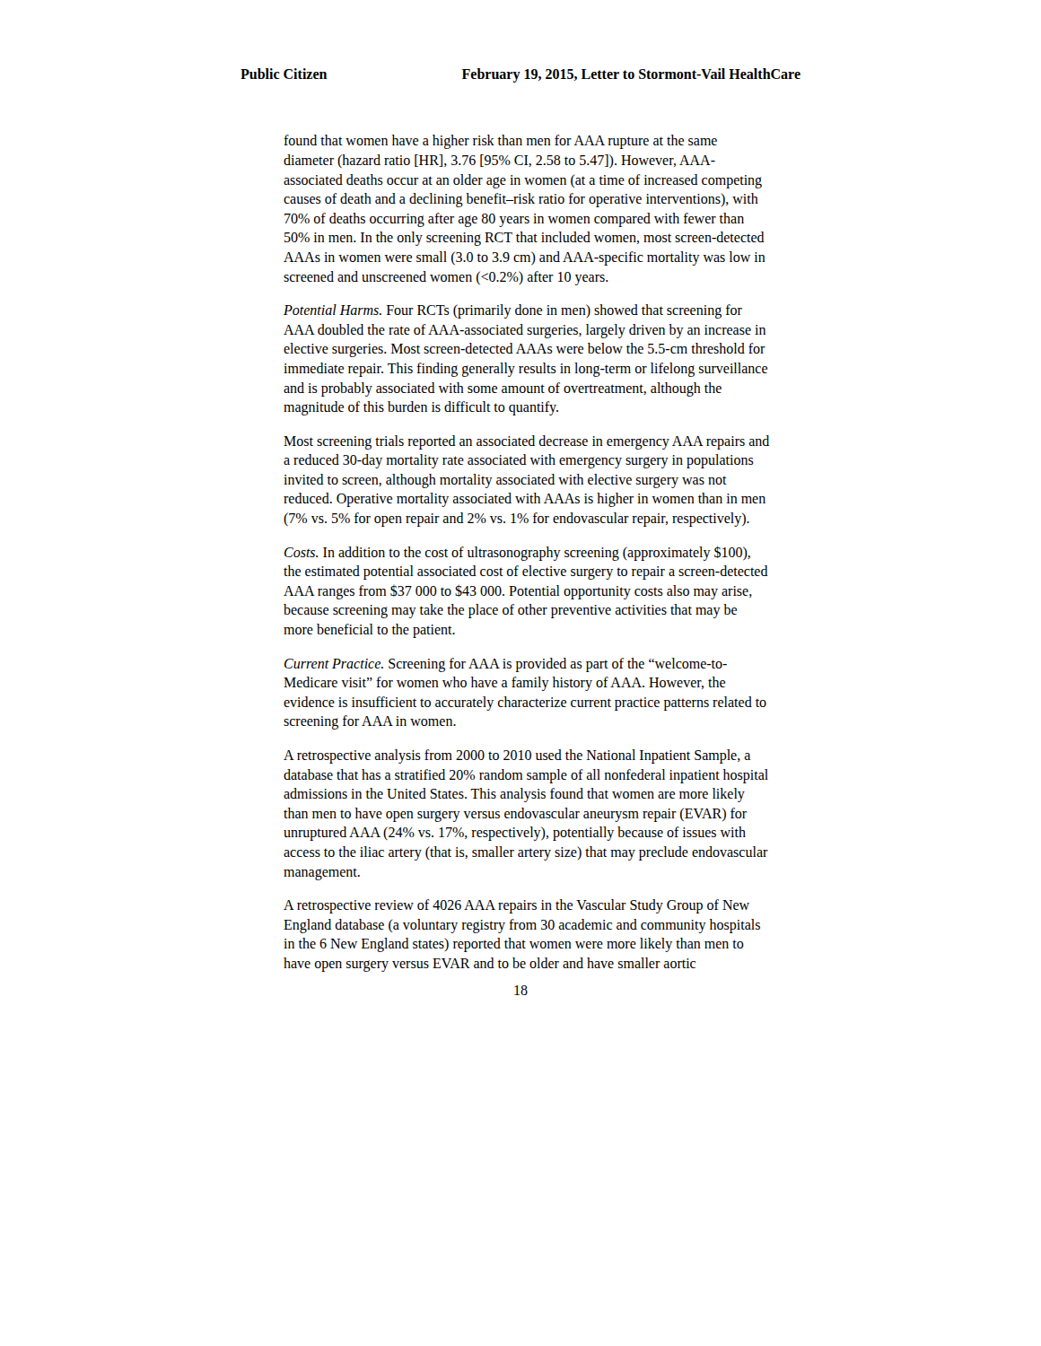Public Citizen February 19, 2015, Letter to Stormont-Vail HealthCare
found that women have a higher risk than men for AAA rupture at the same diameter (hazard ratio [HR], 3.76 [95% CI, 2.58 to 5.47]). However, AAA-associated deaths occur at an older age in women (at a time of increased competing causes of death and a declining benefit–risk ratio for operative interventions), with 70% of deaths occurring after age 80 years in women compared with fewer than 50% in men. In the only screening RCT that included women, most screen-detected AAAs in women were small (3.0 to 3.9 cm) and AAA-specific mortality was low in screened and unscreened women (<0.2%) after 10 years.
Potential Harms. Four RCTs (primarily done in men) showed that screening for AAA doubled the rate of AAA-associated surgeries, largely driven by an increase in elective surgeries. Most screen-detected AAAs were below the 5.5-cm threshold for immediate repair. This finding generally results in long-term or lifelong surveillance and is probably associated with some amount of overtreatment, although the magnitude of this burden is difficult to quantify.
Most screening trials reported an associated decrease in emergency AAA repairs and a reduced 30-day mortality rate associated with emergency surgery in populations invited to screen, although mortality associated with elective surgery was not reduced. Operative mortality associated with AAAs is higher in women than in men (7% vs. 5% for open repair and 2% vs. 1% for endovascular repair, respectively).
Costs. In addition to the cost of ultrasonography screening (approximately $100), the estimated potential associated cost of elective surgery to repair a screen-detected AAA ranges from $37 000 to $43 000. Potential opportunity costs also may arise, because screening may take the place of other preventive activities that may be more beneficial to the patient.
Current Practice. Screening for AAA is provided as part of the “welcome-to-Medicare visit” for women who have a family history of AAA. However, the evidence is insufficient to accurately characterize current practice patterns related to screening for AAA in women.
A retrospective analysis from 2000 to 2010 used the National Inpatient Sample, a database that has a stratified 20% random sample of all nonfederal inpatient hospital admissions in the United States. This analysis found that women are more likely than men to have open surgery versus endovascular aneurysm repair (EVAR) for unruptured AAA (24% vs. 17%, respectively), potentially because of issues with access to the iliac artery (that is, smaller artery size) that may preclude endovascular management.
A retrospective review of 4026 AAA repairs in the Vascular Study Group of New England database (a voluntary registry from 30 academic and community hospitals in the 6 New England states) reported that women were more likely than men to have open surgery versus EVAR and to be older and have smaller aortic
18